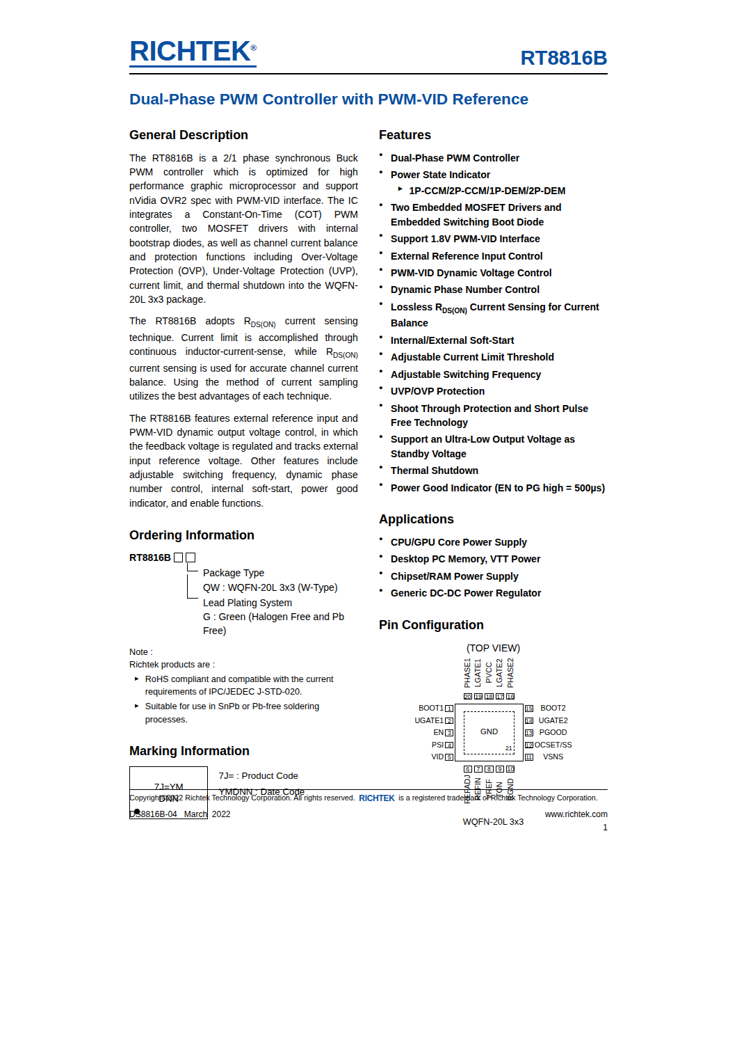RICHTEK®
RT8816B
Dual-Phase PWM Controller with PWM-VID Reference
General Description
The RT8816B is a 2/1 phase synchronous Buck PWM controller which is optimized for high performance graphic microprocessor and support nVidia OVR2 spec with PWM-VID interface. The IC integrates a Constant-On-Time (COT) PWM controller, two MOSFET drivers with internal bootstrap diodes, as well as channel current balance and protection functions including Over-Voltage Protection (OVP), Under-Voltage Protection (UVP), current limit, and thermal shutdown into the WQFN-20L 3x3 package.
The RT8816B adopts RDS(ON) current sensing technique. Current limit is accomplished through continuous inductor-current-sense, while RDS(ON) current sensing is used for accurate channel current balance. Using the method of current sampling utilizes the best advantages of each technique.
The RT8816B features external reference input and PWM-VID dynamic output voltage control, in which the feedback voltage is regulated and tracks external input reference voltage. Other features include adjustable switching frequency, dynamic phase number control, internal soft-start, power good indicator, and enable functions.
Ordering Information
RT8816B
Package Type
QW : WQFN-20L 3x3 (W-Type)
Lead Plating System
G : Green (Halogen Free and Pb Free)
Note :
Richtek products are :
RoHS compliant and compatible with the current requirements of IPC/JEDEC J-STD-020.
Suitable for use in SnPb or Pb-free soldering processes.
Marking Information
7J=YM
DNN
7J= : Product Code
YMDNN : Date Code
Features
Dual-Phase PWM Controller
Power State Indicator
1P-CCM/2P-CCM/1P-DEM/2P-DEM
Two Embedded MOSFET Drivers and Embedded Switching Boot Diode
Support 1.8V PWM-VID Interface
External Reference Input Control
PWM-VID Dynamic Voltage Control
Dynamic Phase Number Control
Lossless RDS(ON) Current Sensing for Current Balance
Internal/External Soft-Start
Adjustable Current Limit Threshold
Adjustable Switching Frequency
UVP/OVP Protection
Shoot Through Protection and Short Pulse Free Technology
Support an Ultra-Low Output Voltage as Standby Voltage
Thermal Shutdown
Power Good Indicator (EN to PG high = 500µs)
Applications
CPU/GPU Core Power Supply
Desktop PC Memory, VTT Power
Chipset/RAM Power Supply
Generic DC-DC Power Regulator
Pin Configuration
(TOP VIEW)
| | / PHASE1 / LGATE1 / PVCC / LGATE2 / PHASE2 / / 20 / 19 / 18 / 17 / 16 / | |
| / BOOT1 / 1 / / UGATE1 / 2 / / EN / 3 / / PSI / 4 / / VID / 5 / | GND 21 | / 15 / BOOT2 / / 14 / UGATE2 / / 13 / PGOOD / / 12 / OCSET/SS / / 11 / VSNS / |
| | / 6 / 7 / 8 / 9 / 10 / / REFADJ / REFIN / VREF / TON / RGND / | |
WQFN-20L 3x3
Copyright©2022 Richtek Technology Corporation. All rights reserved. RICHTEK is a registered trademark of Richtek Technology Corporation.
DS8816B-04 March 2022 www.richtek.com
1